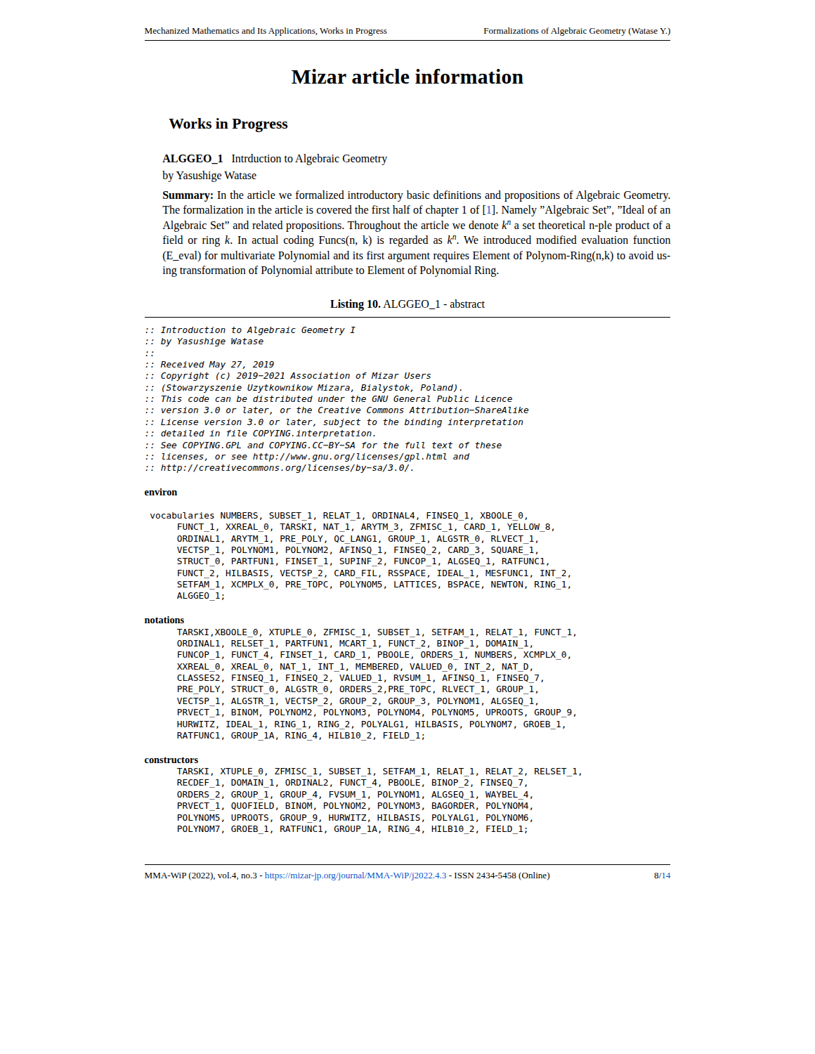Mechanized Mathematics and Its Applications, Works in Progress
Formalizations of Algebraic Geometry (Watase Y.)
Mizar article information
Works in Progress
ALGGEO_1 Intrduction to Algebraic Geometry
by Yasushige Watase
Summary: In the article we formalized introductory basic definitions and propositions of Algebraic Geometry. The formalization in the article is covered the first half of chapter 1 of [1]. Namely ”Algebraic Set”, ”Ideal of an Algebraic Set” and related propositions. Throughout the article we denote kn a set theoretical n-ple product of a field or ring k. In actual coding Funcs(n, k) is regarded as kn. We introduced modified evaluation function (E_eval) for multivariate Polynomial and its first argument requires Element of Polynom-Ring(n,k) to avoid using transformation of Polynomial attribute to Element of Polynomial Ring.
Listing 10. ALGGEO_1 - abstract
:: Introduction to Algebraic Geometry I
:: by Yasushige Watase
::
:: Received May 27, 2019
:: Copyright (c) 2019−2021 Association of Mizar Users
:: (Stowarzyszenie Uzytkownikow Mizara, Bialystok, Poland).
:: This code can be distributed under the GNU General Public Licence
:: version 3.0 or later, or the Creative Commons Attribution−ShareAlike
:: License version 3.0 or later, subject to the binding interpretation
:: detailed in file COPYING.interpretation.
:: See COPYING.GPL and COPYING.CC−BY−SA for the full text of these
:: licenses, or see http://www.gnu.org/licenses/gpl.html and
:: http://creativecommons.org/licenses/by−sa/3.0/.

environ

 vocabularies NUMBERS, SUBSET_1, RELAT_1, ORDINAL4, FINSEQ_1, XBOOLE_0,
    FUNCT_1, XXREAL_0, TARSKI, NAT_1, ARYTM_3, ZFMISC_1, CARD_1, YELLOW_8,
    ORDINAL1, ARYTM_1, PRE_POLY, QC_LANG1, GROUP_1, ALGSTR_0, RLVECT_1,
    VECTSP_1, POLYNOM1, POLYNOM2, AFINSQ_1, FINSEQ_2, CARD_3, SQUARE_1,
    STRUCT_0, PARTFUN1, FINSET_1, SUPINF_2, FUNCOP_1, ALGSEQ_1, RATFUNC1,
    FUNCT_2, HILBASIS, VECTSP_2, CARD_FIL, RSSPACE, IDEAL_1, MESFUNC1, INT_2,
    SETFAM_1, XCMPLX_0, PRE_TOPC, POLYNOM5, LATTICES, BSPACE, NEWTON, RING_1,
    ALGGEO_1;

notations
    TARSKI,XBOOLE_0, XTUPLE_0, ZFMISC_1, SUBSET_1, SETFAM_1, RELAT_1, FUNCT_1,
    ORDINAL1, RELSET_1, PARTFUN1, MCART_1, FUNCT_2, BINOP_1, DOMAIN_1,
    FUNCOP_1, FUNCT_4, FINSET_1, CARD_1, PBOOLE, ORDERS_1, NUMBERS, XCMPLX_0,
    XXREAL_0, XREAL_0, NAT_1, INT_1, MEMBERED, VALUED_0, INT_2, NAT_D,
    CLASSES2, FINSEQ_1, FINSEQ_2, VALUED_1, RVSUM_1, AFINSQ_1, FINSEQ_7,
    PRE_POLY, STRUCT_0, ALGSTR_0, ORDERS_2,PRE_TOPC, RLVECT_1, GROUP_1,
    VECTSP_1, ALGSTR_1, VECTSP_2, GROUP_2, GROUP_3, POLYNOM1, ALGSEQ_1,
    PRVECT_1, BINOM, POLYNOM2, POLYNOM3, POLYNOM4, POLYNOM5, UPROOTS, GROUP_9,
    HURWITZ, IDEAL_1, RING_1, RING_2, POLYALG1, HILBASIS, POLYNOM7, GROEB_1,
    RATFUNC1, GROUP_1A, RING_4, HILB10_2, FIELD_1;

constructors
    TARSKI, XTUPLE_0, ZFMISC_1, SUBSET_1, SETFAM_1, RELAT_1, RELAT_2, RELSET_1,
    RECDEF_1, DOMAIN_1, ORDINAL2, FUNCT_4, PBOOLE, BINOP_2, FINSEQ_7,
    ORDERS_2, GROUP_1, GROUP_4, FVSUM_1, POLYNOM1, ALGSEQ_1, WAYBEL_4,
    PRVECT_1, QUOFIELD, BINOM, POLYNOM2, POLYNOM3, BAGORDER, POLYNOM4,
    POLYNOM5, UPROOTS, GROUP_9, HURWITZ, HILBASIS, POLYALG1, POLYNOM6,
    POLYNOM7, GROEB_1, RATFUNC1, GROUP_1A, RING_4, HILB10_2, FIELD_1;
MMA-WiP (2022), vol.4, no.3 - https://mizar-jp.org/journal/MMA-WiP/j2022.4.3 - ISSN 2434-5458 (Online)
8/14